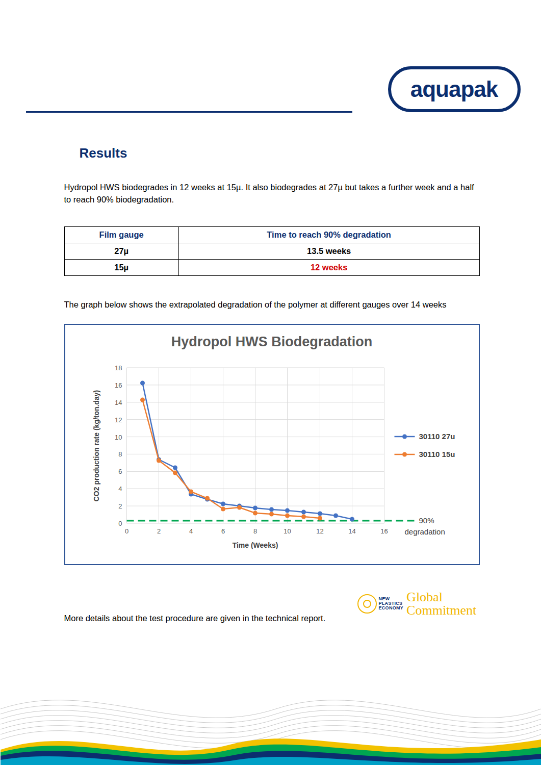aquapak
Results
Hydropol HWS biodegrades in 12 weeks at 15µ. It also biodegrades at 27µ but takes a further week and a half to reach 90% biodegradation.
| Film gauge | Time to reach 90% degradation |
| --- | --- |
| 27µ | 13.5 weeks |
| 15µ | 12 weeks |
The graph below shows the extrapolated degradation of the polymer at different gauges over 14 weeks
Hydropol HWS Biodegradation
18 16 14 12 10 8 6 4 2 0 0 2 4 6 8 10 12 14 16 Time (Weeks) CO2 production rate (kg/ton.day) 30110 27u 30110 15u 90% degradation
More details about the test procedure are given in the technical report.
NEW
PLASTICS
ECONOMY Global
Commitment